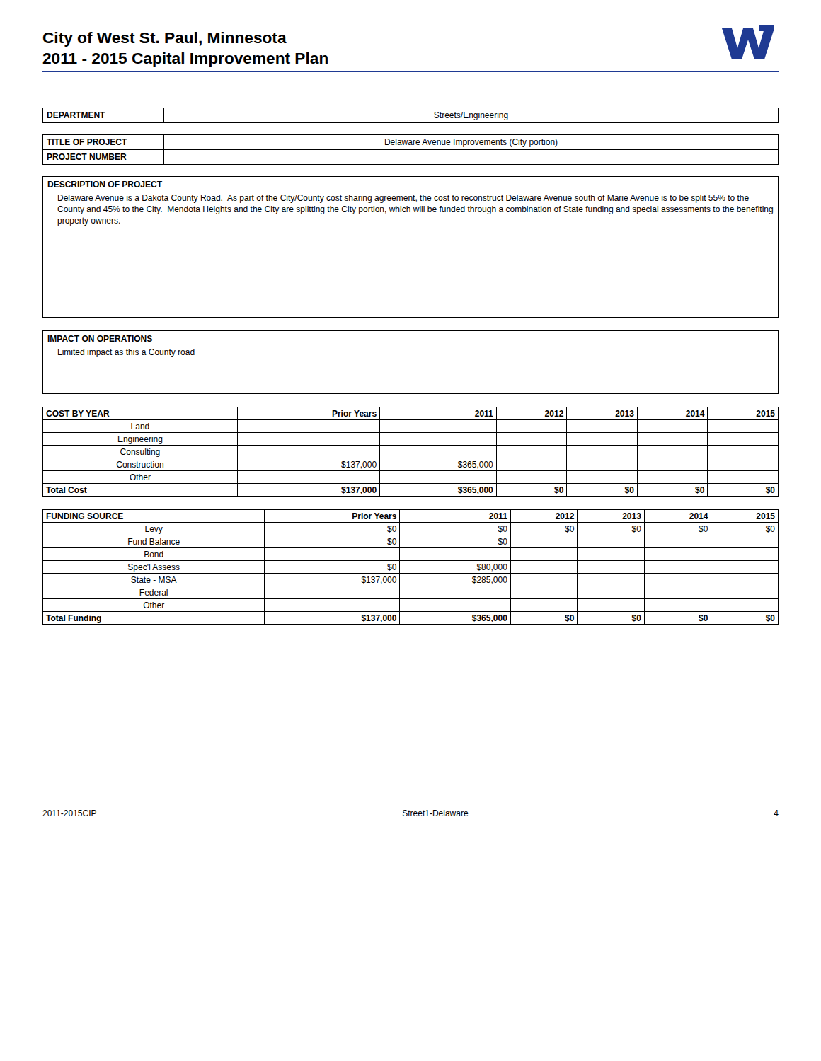City of West St. Paul, Minnesota
2011 - 2015 Capital Improvement Plan
| DEPARTMENT | Streets/Engineering |
| TITLE OF PROJECT | Delaware Avenue Improvements (City portion) |
| PROJECT NUMBER | |
DESCRIPTION OF PROJECT
Delaware Avenue is a Dakota County Road. As part of the City/County cost sharing agreement, the cost to reconstruct Delaware Avenue south of Marie Avenue is to be split 55% to the County and 45% to the City. Mendota Heights and the City are splitting the City portion, which will be funded through a combination of State funding and special assessments to the benefiting property owners.
IMPACT ON OPERATIONS
Limited impact as this a County road
| COST BY YEAR | Prior Years | 2011 | 2012 | 2013 | 2014 | 2015 |
| --- | --- | --- | --- | --- | --- | --- |
| Land | | | | | | |
| Engineering | | | | | | |
| Consulting | | | | | | |
| Construction | $137,000 | $365,000 | | | | |
| Other | | | | | | |
| Total Cost | $137,000 | $365,000 | $0 | $0 | $0 | $0 |
| FUNDING SOURCE | Prior Years | 2011 | 2012 | 2013 | 2014 | 2015 |
| --- | --- | --- | --- | --- | --- | --- |
| Levy | $0 | $0 | $0 | $0 | $0 | $0 |
| Fund Balance | $0 | $0 | | | | |
| Bond | | | | | | |
| Spec'l Assess | $0 | $80,000 | | | | |
| State - MSA | $137,000 | $285,000 | | | | |
| Federal | | | | | | |
| Other | | | | | | |
| Total Funding | $137,000 | $365,000 | $0 | $0 | $0 | $0 |
2011-2015CIP
Street1-Delaware
4